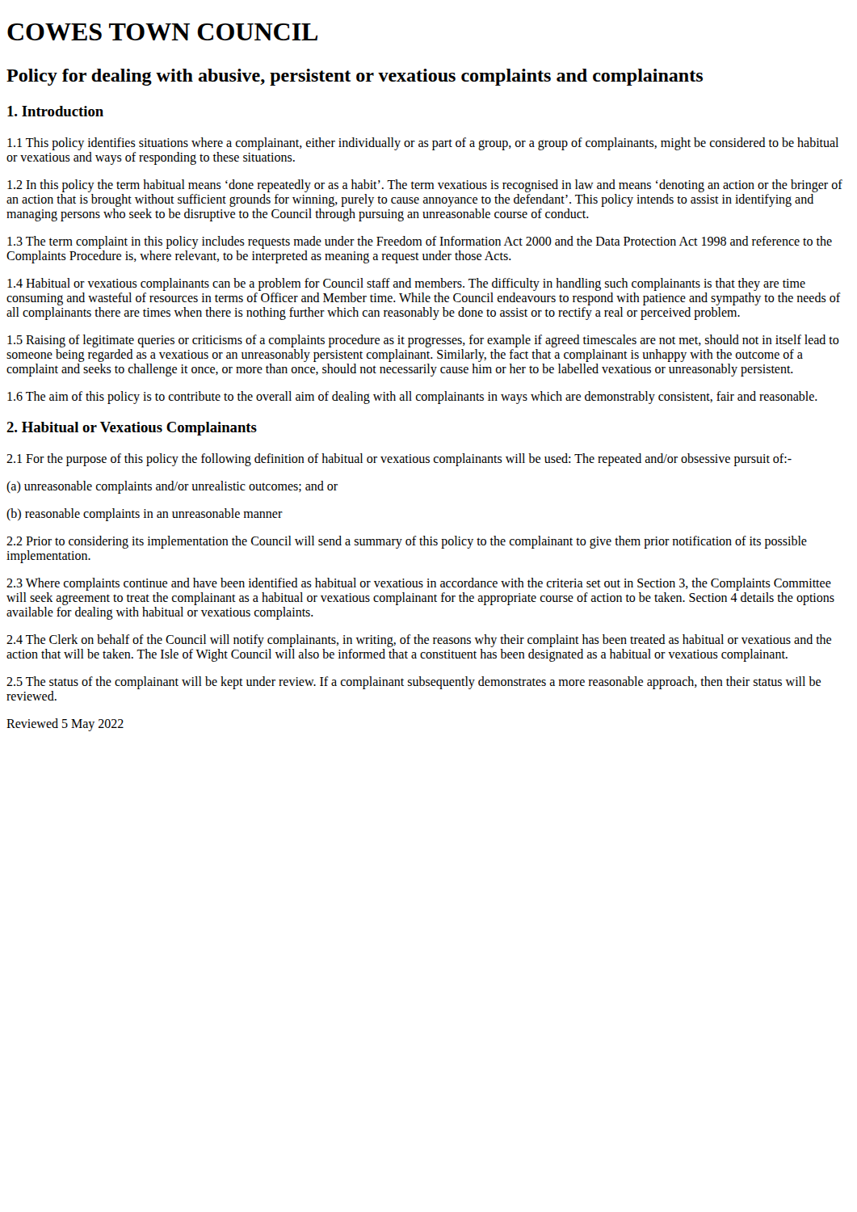COWES TOWN COUNCIL
Policy for dealing with abusive, persistent or vexatious complaints and complainants
1. Introduction
1.1 This policy identifies situations where a complainant, either individually or as part of a group, or a group of complainants, might be considered to be habitual or vexatious and ways of responding to these situations.
1.2 In this policy the term habitual means ‘done repeatedly or as a habit’. The term vexatious is recognised in law and means ‘denoting an action or the bringer of an action that is brought without sufficient grounds for winning, purely to cause annoyance to the defendant’. This policy intends to assist in identifying and managing persons who seek to be disruptive to the Council through pursuing an unreasonable course of conduct.
1.3 The term complaint in this policy includes requests made under the Freedom of Information Act 2000 and the Data Protection Act 1998 and reference to the Complaints Procedure is, where relevant, to be interpreted as meaning a request under those Acts.
1.4 Habitual or vexatious complainants can be a problem for Council staff and members. The difficulty in handling such complainants is that they are time consuming and wasteful of resources in terms of Officer and Member time. While the Council endeavours to respond with patience and sympathy to the needs of all complainants there are times when there is nothing further which can reasonably be done to assist or to rectify a real or perceived problem.
1.5 Raising of legitimate queries or criticisms of a complaints procedure as it progresses, for example if agreed timescales are not met, should not in itself lead to someone being regarded as a vexatious or an unreasonably persistent complainant. Similarly, the fact that a complainant is unhappy with the outcome of a complaint and seeks to challenge it once, or more than once, should not necessarily cause him or her to be labelled vexatious or unreasonably persistent.
1.6 The aim of this policy is to contribute to the overall aim of dealing with all complainants in ways which are demonstrably consistent, fair and reasonable.
2. Habitual or Vexatious Complainants
2.1 For the purpose of this policy the following definition of habitual or vexatious complainants will be used: The repeated and/or obsessive pursuit of:-
(a) unreasonable complaints and/or unrealistic outcomes; and or
(b) reasonable complaints in an unreasonable manner
2.2 Prior to considering its implementation the Council will send a summary of this policy to the complainant to give them prior notification of its possible implementation.
2.3 Where complaints continue and have been identified as habitual or vexatious in accordance with the criteria set out in Section 3, the Complaints Committee will seek agreement to treat the complainant as a habitual or vexatious complainant for the appropriate course of action to be taken. Section 4 details the options available for dealing with habitual or vexatious complaints.
2.4 The Clerk on behalf of the Council will notify complainants, in writing, of the reasons why their complaint has been treated as habitual or vexatious and the action that will be taken. The Isle of Wight Council will also be informed that a constituent has been designated as a habitual or vexatious complainant.
2.5 The status of the complainant will be kept under review. If a complainant subsequently demonstrates a more reasonable approach, then their status will be reviewed.
Reviewed 5 May 2022